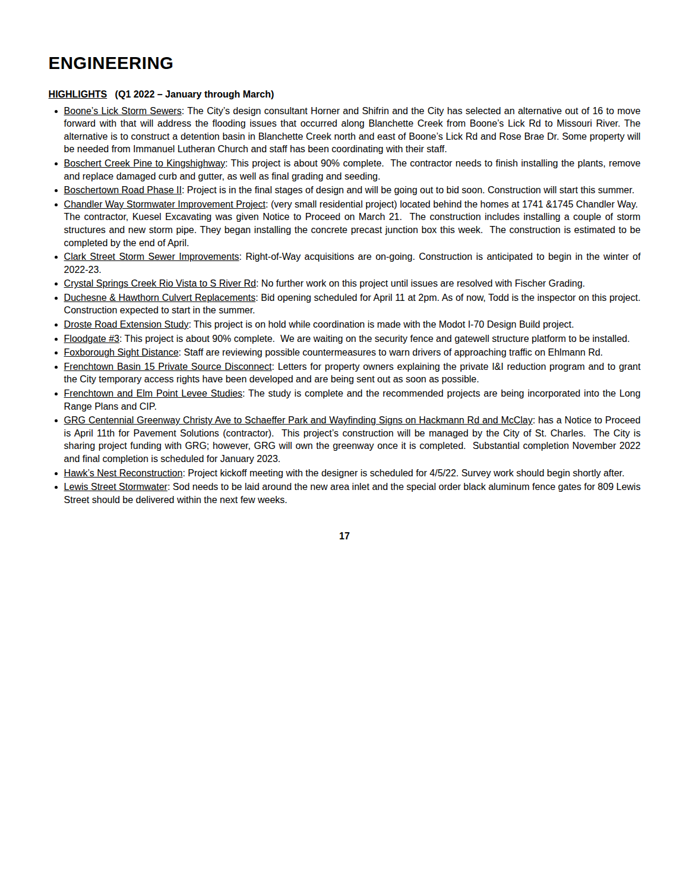ENGINEERING
HIGHLIGHTS (Q1 2022 – January through March)
Boone’s Lick Storm Sewers: The City’s design consultant Horner and Shifrin and the City has selected an alternative out of 16 to move forward with that will address the flooding issues that occurred along Blanchette Creek from Boone’s Lick Rd to Missouri River. The alternative is to construct a detention basin in Blanchette Creek north and east of Boone’s Lick Rd and Rose Brae Dr. Some property will be needed from Immanuel Lutheran Church and staff has been coordinating with their staff.
Boschert Creek Pine to Kingshighway: This project is about 90% complete. The contractor needs to finish installing the plants, remove and replace damaged curb and gutter, as well as final grading and seeding.
Boschertown Road Phase II: Project is in the final stages of design and will be going out to bid soon. Construction will start this summer.
Chandler Way Stormwater Improvement Project: (very small residential project) located behind the homes at 1741 &1745 Chandler Way. The contractor, Kuesel Excavating was given Notice to Proceed on March 21. The construction includes installing a couple of storm structures and new storm pipe. They began installing the concrete precast junction box this week. The construction is estimated to be completed by the end of April.
Clark Street Storm Sewer Improvements: Right-of-Way acquisitions are on-going. Construction is anticipated to begin in the winter of 2022-23.
Crystal Springs Creek Rio Vista to S River Rd: No further work on this project until issues are resolved with Fischer Grading.
Duchesne & Hawthorn Culvert Replacements: Bid opening scheduled for April 11 at 2pm. As of now, Todd is the inspector on this project. Construction expected to start in the summer.
Droste Road Extension Study: This project is on hold while coordination is made with the Modot I-70 Design Build project.
Floodgate #3: This project is about 90% complete. We are waiting on the security fence and gatewell structure platform to be installed.
Foxborough Sight Distance: Staff are reviewing possible countermeasures to warn drivers of approaching traffic on Ehlmann Rd.
Frenchtown Basin 15 Private Source Disconnect: Letters for property owners explaining the private I&I reduction program and to grant the City temporary access rights have been developed and are being sent out as soon as possible.
Frenchtown and Elm Point Levee Studies: The study is complete and the recommended projects are being incorporated into the Long Range Plans and CIP.
GRG Centennial Greenway Christy Ave to Schaeffer Park and Wayfinding Signs on Hackmann Rd and McClay: has a Notice to Proceed is April 11th for Pavement Solutions (contractor). This project’s construction will be managed by the City of St. Charles. The City is sharing project funding with GRG; however, GRG will own the greenway once it is completed. Substantial completion November 2022 and final completion is scheduled for January 2023.
Hawk’s Nest Reconstruction: Project kickoff meeting with the designer is scheduled for 4/5/22. Survey work should begin shortly after.
Lewis Street Stormwater: Sod needs to be laid around the new area inlet and the special order black aluminum fence gates for 809 Lewis Street should be delivered within the next few weeks.
17